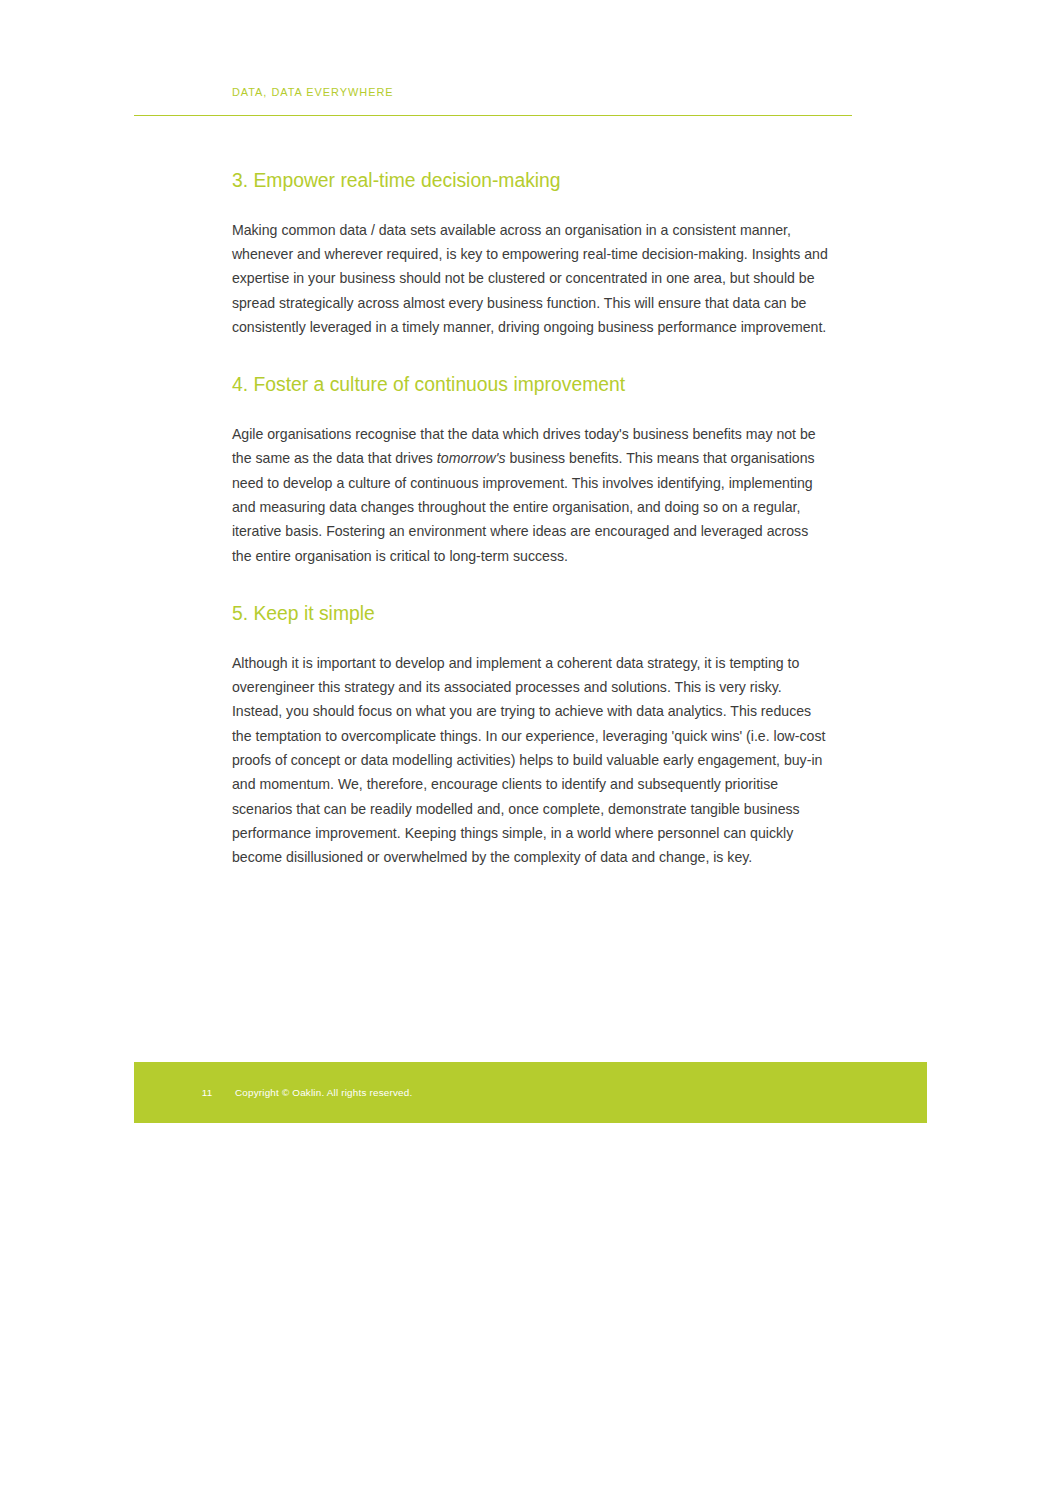Data, data everywhere
3. Empower real-time decision-making
Making common data / data sets available across an organisation in a consistent manner, whenever and wherever required, is key to empowering real-time decision-making. Insights and expertise in your business should not be clustered or concentrated in one area, but should be spread strategically across almost every business function. This will ensure that data can be consistently leveraged in a timely manner, driving ongoing business performance improvement.
4. Foster a culture of continuous improvement
Agile organisations recognise that the data which drives today's business benefits may not be the same as the data that drives tomorrow's business benefits. This means that organisations need to develop a culture of continuous improvement. This involves identifying, implementing and measuring data changes throughout the entire organisation, and doing so on a regular, iterative basis. Fostering an environment where ideas are encouraged and leveraged across the entire organisation is critical to long-term success.
5. Keep it simple
Although it is important to develop and implement a coherent data strategy, it is tempting to overengineer this strategy and its associated processes and solutions. This is very risky. Instead, you should focus on what you are trying to achieve with data analytics. This reduces the temptation to overcomplicate things. In our experience, leveraging 'quick wins' (i.e. low-cost proofs of concept or data modelling activities) helps to build valuable early engagement, buy-in and momentum. We, therefore, encourage clients to identify and subsequently prioritise scenarios that can be readily modelled and, once complete, demonstrate tangible business performance improvement. Keeping things simple, in a world where personnel can quickly become disillusioned or overwhelmed by the complexity of data and change, is key.
11 Copyright © Oaklin. All rights reserved.